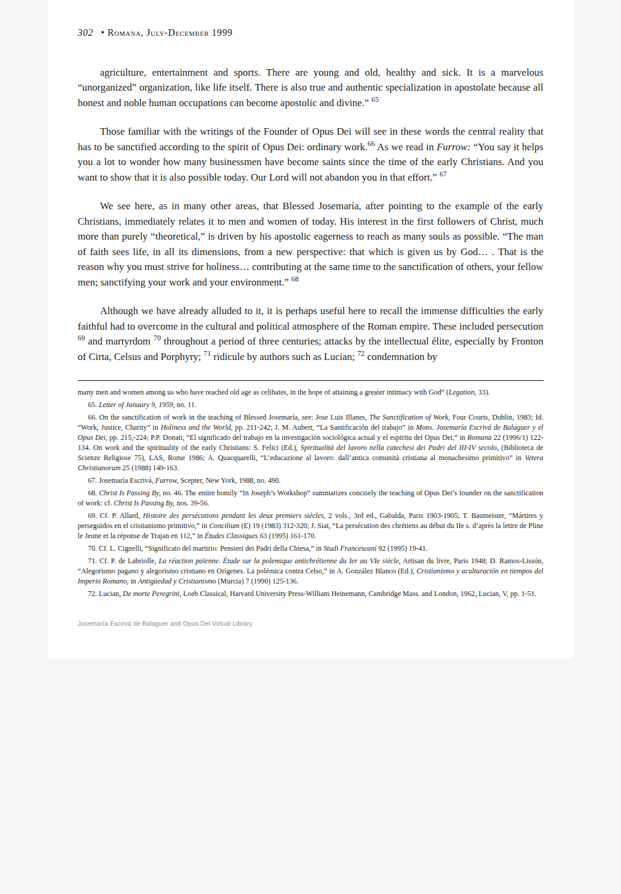302 • Romana, July-December 1999
agriculture, entertainment and sports. There are young and old, healthy and sick. It is a marvelous “unorganized” organization, like life itself. There is also true and authentic specialization in apostolate because all honest and noble human occupations can become apostolic and divine.” 65
Those familiar with the writings of the Founder of Opus Dei will see in these words the central reality that has to be sanctified according to the spirit of Opus Dei: ordinary work.66 As we read in Furrow: “You say it helps you a lot to wonder how many businessmen have become saints since the time of the early Christians. And you want to show that it is also possible today. Our Lord will not abandon you in that effort.” 67
We see here, as in many other areas, that Blessed Josemaría, after pointing to the example of the early Christians, immediately relates it to men and women of today. His interest in the first followers of Christ, much more than purely “theoretical,” is driven by his apostolic eagerness to reach as many souls as possible. “The man of faith sees life, in all its dimensions, from a new perspective: that which is given us by God… . That is the reason why you must strive for holiness… contributing at the same time to the sanctification of others, your fellow men; sanctifying your work and your environment.” 68
Although we have already alluded to it, it is perhaps useful here to recall the immense difficulties the early faithful had to overcome in the cultural and political atmosphere of the Roman empire. These included persecution 69 and martyrdom 70 throughout a period of three centuries; attacks by the intellectual élite, especially by Fronton of Cirta, Celsus and Porphyry; 71 ridicule by authors such as Lucian; 72 condemnation by
many men and women among us who have reached old age as celibates, in the hope of attaining a greater intimacy with God” (Legation, 33).
65. Letter of January 9, 1959, no. 11.
66. On the sanctification of work in the teaching of Blessed Josemaría, see: Jose Luis Illanes, The Sanctification of Work, Four Courts, Dublin, 1983; Id. “Work, Justice, Charity” in Holiness and the World, pp. 211-242; J. M. Aubert, “La Santificación del trabajo” in Mons. Josemaría Escrivá de Balaguer y el Opus Dei, pp. 215,-224; P.P. Donati, “El significado del trabajo en la investigación sociológica actual y el espiritu del Opus Dei,” in Romana 22 (1996/1) 122-134. On work and the spirituality of the early Christians: S. Felici (Ed.), Spiritualità del lavoro nella catechesi dei Padri del III-IV secolo, (Biblioteca de Scienze Religiose 75), LAS, Rome 1986; A. Quacquarelli, “L’educazione al lavoro: dall’antica comunità cristiana al monachesimo primitivo” in Vetera Christianorum 25 (1988) 149-163.
67. Josemaría Escrivá, Furrow, Scepter, New York, 1988, no. 490.
68. Christ Is Passing By, no. 46. The entire homily “In Joseph’s Workshop” summarizes concisely the teaching of Opus Dei’s founder on the sanctification of work: cf. Christ Is Passing By, nos. 39-56.
69. Cf. P. Allard, Histoire des persécutions pendant les deux premiers siècles, 2 vols., 3rd ed., Gabalda, Paris 1903-1905; T. Baumeister, “Mártires y perseguidos en el cristianismo primitivo,” in Concilium (E) 19 (1983) 312-320; J. Siat, “La persécution des chrétiens au début du IIe s. d’après la lettre de Pline le Jeune et la réponse de Trajan en 112,” in Études Classiques 63 (1995) 161-170.
70. Cf. L. Cignelli, “Significato del martirio: Pensieri dei Padri della Chiesa,” in Studi Francescani 92 (1995) 19-41.
71. Cf. P. de Labriolle, La réaction païenne. Étude sur la polemique antichrétienne du Ier au VIe siècle, Artisan du livre, Paris 1948; D. Ramos-Lissón, “Alegorismo pagano y alegorismo cristiano en Orígenes. La polémica contra Celso,” in A. González Blanco (Ed.), Cristianismo y aculturación en tiempos del Imperio Romano, in Antigüedad y Cristianismo (Murcia) 7 (1990) 125-136.
72. Lucian, De morte Peregrini, Loeb Classical, Harvard University Press-William Heinemann, Cambridge Mass. and London, 1962, Lucian, V, pp. 1-51.
Josemaría Escrivá de Balaguer and Opus Dei Virtual Library